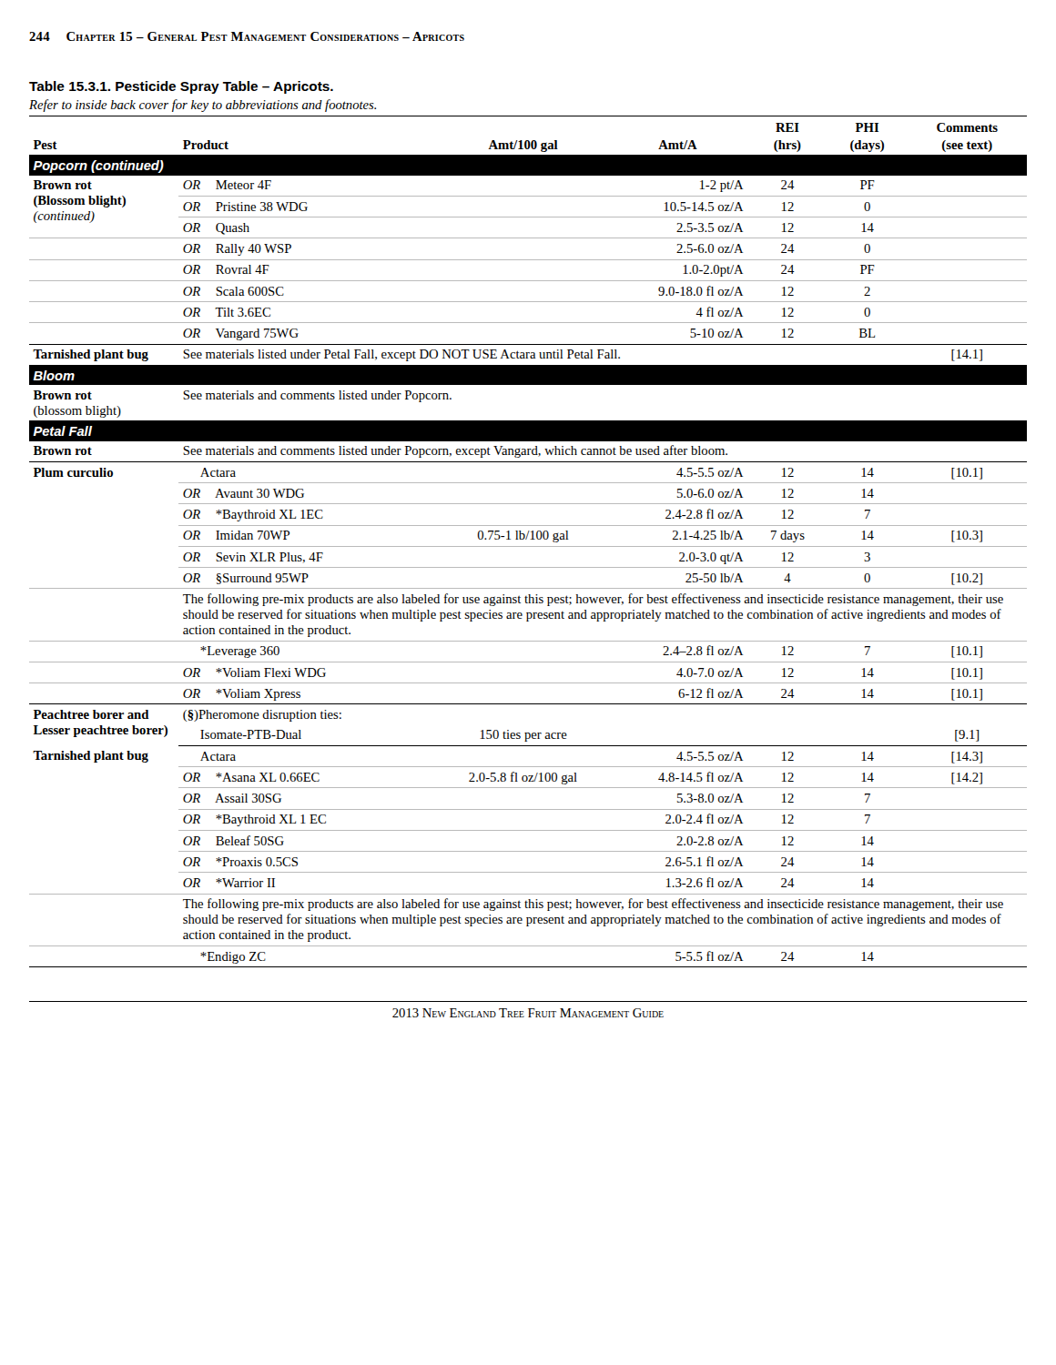244 Chapter 15 – General Pest Management Considerations – Apricots
Table 15.3.1. Pesticide Spray Table – Apricots.
Refer to inside back cover for key to abbreviations and footnotes.
| | | | | REI | PHI | Comments |
| --- | --- | --- | --- | --- | --- | --- |
| Pest | Product | Amt/100 gal | Amt/A | (hrs) | (days) | (see text) |
| Popcorn (continued) |
| Brown rot (Blossom blight) (continued) | OR Meteor 4F | | 1-2 pt/A | 24 | PF | |
| OR Pristine 38 WDG | | 10.5-14.5 oz/A | 12 | 0 | |
| OR Quash | | 2.5-3.5 oz/A | 12 | 14 | |
| | OR Rally 40 WSP | | 2.5-6.0 oz/A | 24 | 0 | |
| | OR Rovral 4F | | 1.0-2.0pt/A | 24 | PF | |
| | OR Scala 600SC | | 9.0-18.0 fl oz/A | 12 | 2 | |
| | OR Tilt 3.6EC | | 4 fl oz/A | 12 | 0 | |
| | OR Vangard 75WG | | 5-10 oz/A | 12 | BL | |
| Tarnished plant bug | See materials listed under Petal Fall, except DO NOT USE Actara until Petal Fall. | [14.1] |
| Bloom | | | | | | |
| Brown rot (blossom blight) | See materials and comments listed under Popcorn. |
| Petal Fall | | | | | | |
| Brown rot | See materials and comments listed under Popcorn, except Vangard, which cannot be used after bloom. |
| Plum curculio | Actara | | 4.5-5.5 oz/A | 12 | 14 | [10.1] |
| OR Avaunt 30 WDG | | 5.0-6.0 oz/A | 12 | 14 | |
| OR *Baythroid XL 1EC | | 2.4-2.8 fl oz/A | 12 | 7 | |
| OR Imidan 70WP | 0.75-1 lb/100 gal | 2.1-4.25 lb/A | 7 days | 14 | [10.3] |
| OR Sevin XLR Plus, 4F | | 2.0-3.0 qt/A | 12 | 3 | |
| OR §Surround 95WP | | 25-50 lb/A | 4 | 0 | [10.2] |
| | The following pre-mix products are also labeled for use against this pest; however, for best effectiveness and insecticide resistance management, their use should be reserved for situations when multiple pest species are present and appropriately matched to the combination of active ingredients and modes of action contained in the product. |
| | *Leverage 360 | | 2.4–2.8 fl oz/A | 12 | 7 | [10.1] |
| | OR *Voliam Flexi WDG | | 4.0-7.0 oz/A | 12 | 14 | [10.1] |
| | OR *Voliam Xpress | | 6-12 fl oz/A | 24 | 14 | [10.1] |
| Peachtree borer and Lesser peachtree borer) | ( § )Pheromone disruption ties: | |
| Isomate-PTB-Dual | 150 ties per acre | | | | [9.1] |
| Tarnished plant bug | Actara | | 4.5-5.5 oz/A | 12 | 14 | [14.3] |
| OR *Asana XL 0.66EC | 2.0-5.8 fl oz/100 gal | 4.8-14.5 fl oz/A | 12 | 14 | [14.2] |
| OR Assail 30SG | | 5.3-8.0 oz/A | 12 | 7 | |
| OR *Baythroid XL 1 EC | | 2.0-2.4 fl oz/A | 12 | 7 | |
| OR Beleaf 50SG | | 2.0-2.8 oz/A | 12 | 14 | |
| OR *Proaxis 0.5CS | | 2.6-5.1 fl oz/A | 24 | 14 | |
| OR *Warrior II | | 1.3-2.6 fl oz/A | 24 | 14 | |
| | The following pre-mix products are also labeled for use against this pest; however, for best effectiveness and insecticide resistance management, their use should be reserved for situations when multiple pest species are present and appropriately matched to the combination of active ingredients and modes of action contained in the product. |
| | *Endigo ZC | | 5-5.5 fl oz/A | 24 | 14 | |
2013 New England Tree Fruit Management Guide